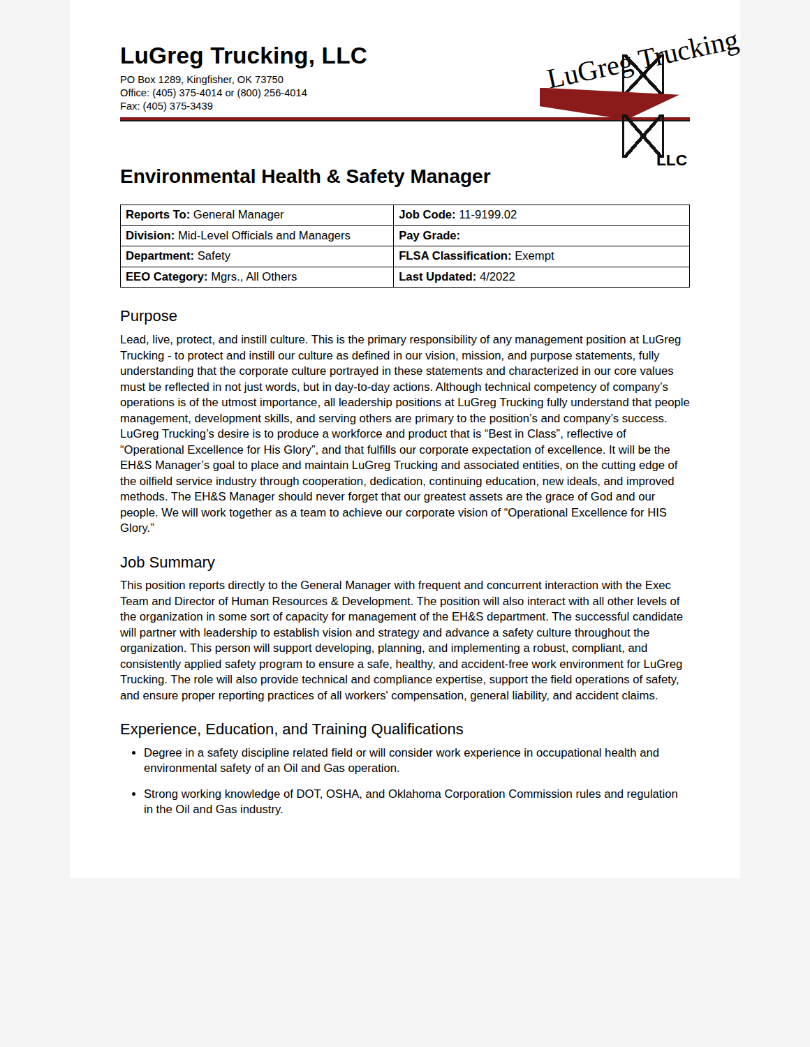LuGreg Trucking LLC
LuGreg Trucking, LLC
PO Box 1289, Kingfisher, OK 73750
Office: (405) 375-4014 or (800) 256-4014
Fax: (405) 375-3439
Environmental Health & Safety Manager
| Reports To: General Manager | Job Code: 11-9199.02 |
| Division: Mid-Level Officials and Managers | Pay Grade: |
| Department: Safety | FLSA Classification: Exempt |
| EEO Category: Mgrs., All Others | Last Updated: 4/2022 |
Purpose
Lead, live, protect, and instill culture. This is the primary responsibility of any management position at LuGreg Trucking - to protect and instill our culture as defined in our vision, mission, and purpose statements, fully understanding that the corporate culture portrayed in these statements and characterized in our core values must be reflected in not just words, but in day-to-day actions. Although technical competency of company’s operations is of the utmost importance, all leadership positions at LuGreg Trucking fully understand that people management, development skills, and serving others are primary to the position’s and company’s success. LuGreg Trucking’s desire is to produce a workforce and product that is “Best in Class”, reflective of “Operational Excellence for His Glory”, and that fulfills our corporate expectation of excellence. It will be the EH&S Manager’s goal to place and maintain LuGreg Trucking and associated entities, on the cutting edge of the oilfield service industry through cooperation, dedication, continuing education, new ideals, and improved methods. The EH&S Manager should never forget that our greatest assets are the grace of God and our people. We will work together as a team to achieve our corporate vision of “Operational Excellence for HIS Glory.”
Job Summary
This position reports directly to the General Manager with frequent and concurrent interaction with the Exec Team and Director of Human Resources & Development. The position will also interact with all other levels of the organization in some sort of capacity for management of the EH&S department. The successful candidate will partner with leadership to establish vision and strategy and advance a safety culture throughout the organization. This person will support developing, planning, and implementing a robust, compliant, and consistently applied safety program to ensure a safe, healthy, and accident-free work environment for LuGreg Trucking. The role will also provide technical and compliance expertise, support the field operations of safety, and ensure proper reporting practices of all workers' compensation, general liability, and accident claims.
Experience, Education, and Training Qualifications
Degree in a safety discipline related field or will consider work experience in occupational health and environmental safety of an Oil and Gas operation.
Strong working knowledge of DOT, OSHA, and Oklahoma Corporation Commission rules and regulation in the Oil and Gas industry.